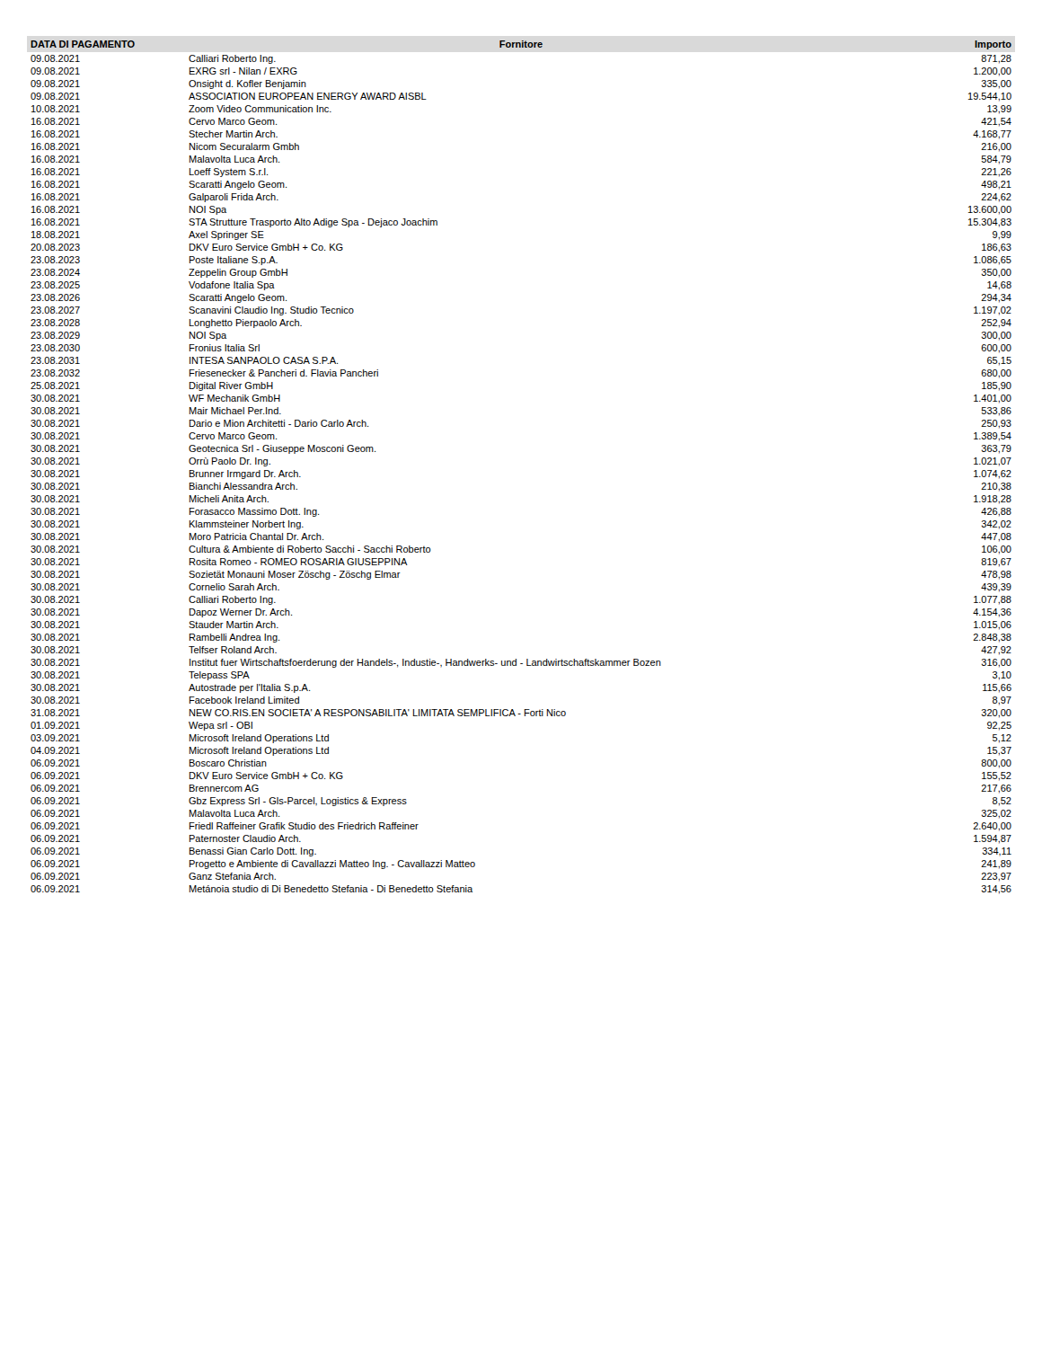| DATA DI PAGAMENTO | Fornitore | Importo |
| --- | --- | --- |
| 09.08.2021 | Calliari Roberto Ing. | 871,28 |
| 09.08.2021 | EXRG srl - Nilan / EXRG | 1.200,00 |
| 09.08.2021 | Onsight d. Kofler Benjamin | 335,00 |
| 09.08.2021 | ASSOCIATION EUROPEAN ENERGY AWARD AISBL | 19.544,10 |
| 10.08.2021 | Zoom Video Communication Inc. | 13,99 |
| 16.08.2021 | Cervo Marco Geom. | 421,54 |
| 16.08.2021 | Stecher Martin Arch. | 4.168,77 |
| 16.08.2021 | Nicom Securalarm Gmbh | 216,00 |
| 16.08.2021 | Malavolta Luca Arch. | 584,79 |
| 16.08.2021 | Loeff System S.r.l. | 221,26 |
| 16.08.2021 | Scaratti Angelo Geom. | 498,21 |
| 16.08.2021 | Galparoli Frida Arch. | 224,62 |
| 16.08.2021 | NOI Spa | 13.600,00 |
| 16.08.2021 | STA Strutture Trasporto Alto Adige Spa - Dejaco Joachim | 15.304,83 |
| 18.08.2021 | Axel Springer SE | 9,99 |
| 20.08.2023 | DKV Euro Service GmbH + Co. KG | 186,63 |
| 23.08.2023 | Poste Italiane S.p.A. | 1.086,65 |
| 23.08.2024 | Zeppelin Group GmbH | 350,00 |
| 23.08.2025 | Vodafone Italia Spa | 14,68 |
| 23.08.2026 | Scaratti Angelo Geom. | 294,34 |
| 23.08.2027 | Scanavini Claudio Ing. Studio Tecnico | 1.197,02 |
| 23.08.2028 | Longhetto Pierpaolo Arch. | 252,94 |
| 23.08.2029 | NOI Spa | 300,00 |
| 23.08.2030 | Fronius Italia Srl | 600,00 |
| 23.08.2031 | INTESA SANPAOLO CASA S.P.A. | 65,15 |
| 23.08.2032 | Friesenecker & Pancheri d. Flavia Pancheri | 680,00 |
| 25.08.2021 | Digital River GmbH | 185,90 |
| 30.08.2021 | WF Mechanik GmbH | 1.401,00 |
| 30.08.2021 | Mair Michael Per.Ind. | 533,86 |
| 30.08.2021 | Dario e Mion Architetti - Dario Carlo Arch. | 250,93 |
| 30.08.2021 | Cervo Marco Geom. | 1.389,54 |
| 30.08.2021 | Geotecnica Srl - Giuseppe Mosconi Geom. | 363,79 |
| 30.08.2021 | Orrù Paolo Dr. Ing. | 1.021,07 |
| 30.08.2021 | Brunner Irmgard Dr. Arch. | 1.074,62 |
| 30.08.2021 | Bianchi Alessandra Arch. | 210,38 |
| 30.08.2021 | Micheli Anita Arch. | 1.918,28 |
| 30.08.2021 | Forasacco Massimo Dott. Ing. | 426,88 |
| 30.08.2021 | Klammsteiner Norbert Ing. | 342,02 |
| 30.08.2021 | Moro Patricia Chantal Dr. Arch. | 447,08 |
| 30.08.2021 | Cultura & Ambiente di Roberto Sacchi - Sacchi Roberto | 106,00 |
| 30.08.2021 | Rosita Romeo - ROMEO ROSARIA GIUSEPPINA | 819,67 |
| 30.08.2021 | Sozietät Monauni Moser Zöschg - Zöschg Elmar | 478,98 |
| 30.08.2021 | Cornelio Sarah Arch. | 439,39 |
| 30.08.2021 | Calliari Roberto Ing. | 1.077,88 |
| 30.08.2021 | Dapoz Werner Dr. Arch. | 4.154,36 |
| 30.08.2021 | Stauder Martin Arch. | 1.015,06 |
| 30.08.2021 | Rambelli Andrea Ing. | 2.848,38 |
| 30.08.2021 | Telfser Roland Arch. | 427,92 |
| 30.08.2021 | Institut fuer Wirtschaftsfoerderung der Handels-, Industie-, Handwerks- und - Landwirtschaftskammer Bozen | 316,00 |
| 30.08.2021 | Telepass SPA | 3,10 |
| 30.08.2021 | Autostrade per l'Italia S.p.A. | 115,66 |
| 30.08.2021 | Facebook Ireland Limited | 8,97 |
| 31.08.2021 | NEW CO.RIS.EN SOCIETA' A RESPONSABILITA' LIMITATA SEMPLIFICA - Forti Nico | 320,00 |
| 01.09.2021 | Wepa srl - OBI | 92,25 |
| 03.09.2021 | Microsoft Ireland Operations Ltd | 5,12 |
| 04.09.2021 | Microsoft Ireland Operations Ltd | 15,37 |
| 06.09.2021 | Boscaro Christian | 800,00 |
| 06.09.2021 | DKV Euro Service GmbH + Co. KG | 155,52 |
| 06.09.2021 | Brennercom AG | 217,66 |
| 06.09.2021 | Gbz Express Srl - Gls-Parcel, Logistics & Express | 8,52 |
| 06.09.2021 | Malavolta Luca Arch. | 325,02 |
| 06.09.2021 | Friedl Raffeiner Grafik Studio des Friedrich Raffeiner | 2.640,00 |
| 06.09.2021 | Paternoster Claudio Arch. | 1.594,87 |
| 06.09.2021 | Benassi Gian Carlo Dott. Ing. | 334,11 |
| 06.09.2021 | Progetto e Ambiente di Cavallazzi Matteo Ing. - Cavallazzi Matteo | 241,89 |
| 06.09.2021 | Ganz Stefania Arch. | 223,97 |
| 06.09.2021 | Metánoia studio di Di Benedetto Stefania - Di Benedetto Stefania | 314,56 |